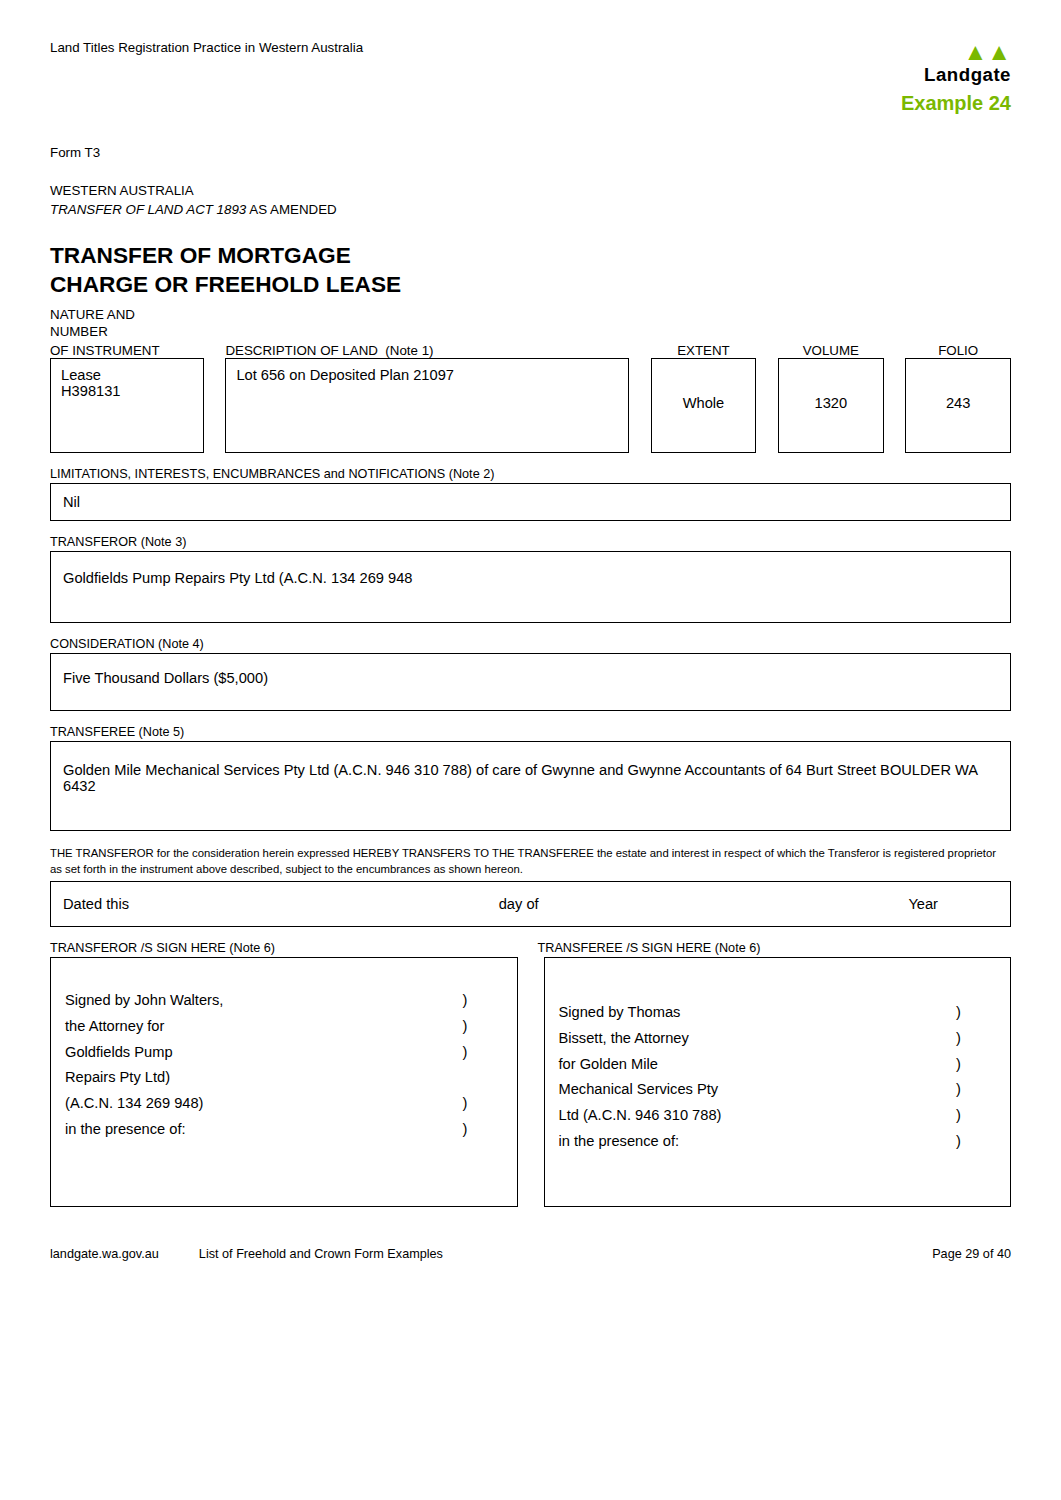Land Titles Registration Practice in Western Australia
▲▲
Landgate
Example 24
Form T3
WESTERN AUSTRALIA
TRANSFER OF LAND ACT 1893 AS AMENDED
TRANSFER OF MORTGAGE
CHARGE OR FREEHOLD LEASE
NATURE AND
NUMBER
| OF INSTRUMENT | | DESCRIPTION OF LAND (Note 1) | | EXTENT | | VOLUME | | FOLIO |
| Lease H398131 | | Lot 656 on Deposited Plan 21097 | | Whole | | 1320 | | 243 |
LIMITATIONS, INTERESTS, ENCUMBRANCES and NOTIFICATIONS (Note 2)
Nil
TRANSFEROR (Note 3)
Goldfields Pump Repairs Pty Ltd (A.C.N. 134 269 948
CONSIDERATION (Note 4)
Five Thousand Dollars ($5,000)
TRANSFEREE (Note 5)
Golden Mile Mechanical Services Pty Ltd (A.C.N. 946 310 788) of care of Gwynne and Gwynne Accountants of 64 Burt Street BOULDER WA 6432
THE TRANSFEROR for the consideration herein expressed HEREBY TRANSFERS TO THE TRANSFEREE the estate and interest in respect of which the Transferor is registered proprietor as set forth in the instrument above described, subject to the encumbrances as shown hereon.
Dated this day of Year
TRANSFEROR /S SIGN HERE (Note 6)
TRANSFEREE /S SIGN HERE (Note 6)
Signed by John Walters,)
the Attorney for)
Goldfields Pump)
Repairs Pty Ltd)
(A.C.N. 134 269 948))
in the presence of:)
Signed by Thomas)
Bissett, the Attorney)
for Golden Mile)
Mechanical Services Pty)
Ltd (A.C.N. 946 310 788))
in the presence of:)
landgate.wa.gov.au
List of Freehold and Crown Form Examples
Page 29 of 40